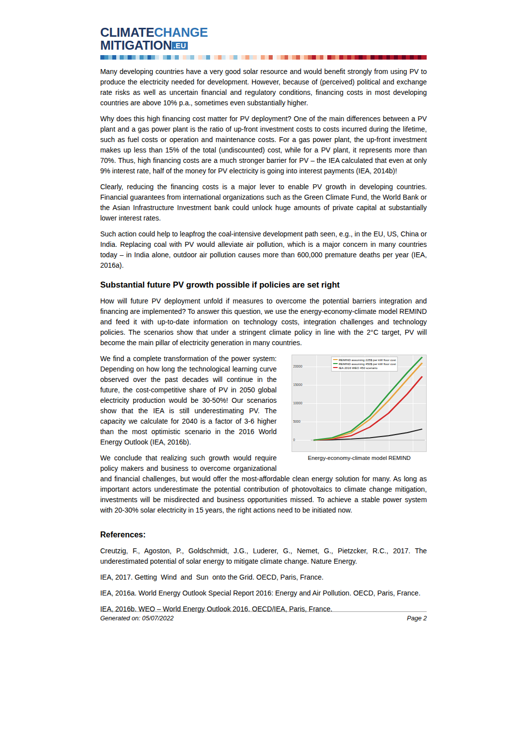CLIMATE CHANGE
MITIGATION.EU
Many developing countries have a very good solar resource and would benefit strongly from using PV to produce the electricity needed for development. However, because of (perceived) political and exchange rate risks as well as uncertain financial and regulatory conditions, financing costs in most developing countries are above 10% p.a., sometimes even substantially higher.
Why does this high financing cost matter for PV deployment? One of the main differences between a PV plant and a gas power plant is the ratio of up-front investment costs to costs incurred during the lifetime, such as fuel costs or operation and maintenance costs. For a gas power plant, the up-front investment makes up less than 15% of the total (undiscounted) cost, while for a PV plant, it represents more than 70%. Thus, high financing costs are a much stronger barrier for PV – the IEA calculated that even at only 9% interest rate, half of the money for PV electricity is going into interest payments (IEA, 2014b)!
Clearly, reducing the financing costs is a major lever to enable PV growth in developing countries. Financial guarantees from international organizations such as the Green Climate Fund, the World Bank or the Asian Infrastructure Investment bank could unlock huge amounts of private capital at substantially lower interest rates.
Such action could help to leapfrog the coal-intensive development path seen, e.g., in the EU, US, China or India. Replacing coal with PV would alleviate air pollution, which is a major concern in many countries today – in India alone, outdoor air pollution causes more than 600,000 premature deaths per year (IEA, 2016a).
Substantial future PV growth possible if policies are set right
How will future PV deployment unfold if measures to overcome the potential barriers integration and financing are implemented? To answer this question, we use the energy-economy-climate model REMIND and feed it with up-to-date information on technology costs, integration challenges and technology policies. The scenarios show that under a stringent climate policy in line with the 2°C target, PV will become the main pillar of electricity generation in many countries.
REMIND assuming 225$ per kW floor cost
REMIND assuming 450$ per kW floor cost
IEA 2016 WEO 450 scenario
PV Capacity [GW]
20000
15000
10000
5000
0
Energy-economy-climate model REMIND
We find a complete transformation of the power system: Depending on how long the technological learning curve observed over the past decades will continue in the future, the cost-competitive share of PV in 2050 global electricity production would be 30-50%! Our scenarios show that the IEA is still underestimating PV. The capacity we calculate for 2040 is a factor of 3-6 higher than the most optimistic scenario in the 2016 World Energy Outlook (IEA, 2016b).
We conclude that realizing such growth would require policy makers and business to overcome organizational and financial challenges, but would offer the most-affordable clean energy solution for many. As long as important actors underestimate the potential contribution of photovoltaics to climate change mitigation, investments will be misdirected and business opportunities missed. To achieve a stable power system with 20-30% solar electricity in 15 years, the right actions need to be initiated now.
References:
Creutzig, F., Agoston, P., Goldschmidt, J.G., Luderer, G., Nemet, G., Pietzcker, R.C., 2017. The underestimated potential of solar energy to mitigate climate change. Nature Energy.
IEA, 2017. Getting Wind and Sun onto the Grid. OECD, Paris, France.
IEA, 2016a. World Energy Outlook Special Report 2016: Energy and Air Pollution. OECD, Paris, France.
IEA, 2016b. WEO – World Energy Outlook 2016. OECD/IEA, Paris, France.
Generated on: 05/07/2022 Page 2